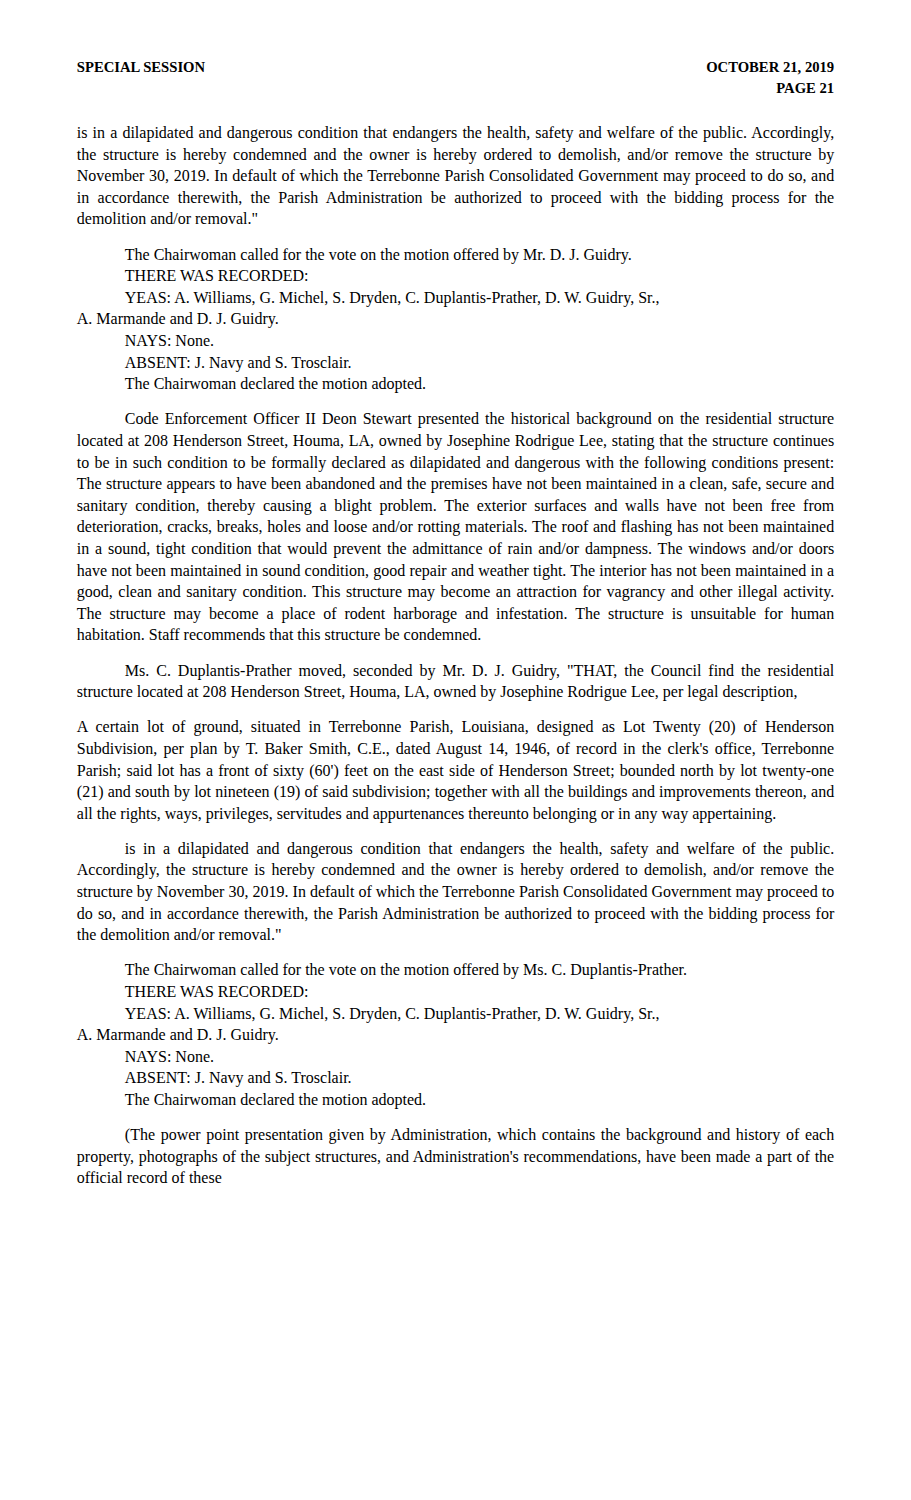SPECIAL SESSION
OCTOBER 21, 2019
PAGE 21
is in a dilapidated and dangerous condition that endangers the health, safety and welfare of the public. Accordingly, the structure is hereby condemned and the owner is hereby ordered to demolish, and/or remove the structure by November 30, 2019. In default of which the Terrebonne Parish Consolidated Government may proceed to do so, and in accordance therewith, the Parish Administration be authorized to proceed with the bidding process for the demolition and/or removal."
The Chairwoman called for the vote on the motion offered by Mr. D. J. Guidry.
THERE WAS RECORDED:
YEAS: A. Williams, G. Michel, S. Dryden, C. Duplantis-Prather, D. W. Guidry, Sr.,
A. Marmande and D. J. Guidry.
NAYS: None.
ABSENT: J. Navy and S. Trosclair.
The Chairwoman declared the motion adopted.
Code Enforcement Officer II Deon Stewart presented the historical background on the residential structure located at 208 Henderson Street, Houma, LA, owned by Josephine Rodrigue Lee, stating that the structure continues to be in such condition to be formally declared as dilapidated and dangerous with the following conditions present: The structure appears to have been abandoned and the premises have not been maintained in a clean, safe, secure and sanitary condition, thereby causing a blight problem. The exterior surfaces and walls have not been free from deterioration, cracks, breaks, holes and loose and/or rotting materials. The roof and flashing has not been maintained in a sound, tight condition that would prevent the admittance of rain and/or dampness. The windows and/or doors have not been maintained in sound condition, good repair and weather tight. The interior has not been maintained in a good, clean and sanitary condition. This structure may become an attraction for vagrancy and other illegal activity. The structure may become a place of rodent harborage and infestation. The structure is unsuitable for human habitation. Staff recommends that this structure be condemned.
Ms. C. Duplantis-Prather moved, seconded by Mr. D. J. Guidry, "THAT, the Council find the residential structure located at 208 Henderson Street, Houma, LA, owned by Josephine Rodrigue Lee, per legal description,
A certain lot of ground, situated in Terrebonne Parish, Louisiana, designed as Lot Twenty (20) of Henderson Subdivision, per plan by T. Baker Smith, C.E., dated August 14, 1946, of record in the clerk's office, Terrebonne Parish; said lot has a front of sixty (60') feet on the east side of Henderson Street; bounded north by lot twenty-one (21) and south by lot nineteen (19) of said subdivision; together with all the buildings and improvements thereon, and all the rights, ways, privileges, servitudes and appurtenances thereunto belonging or in any way appertaining.
is in a dilapidated and dangerous condition that endangers the health, safety and welfare of the public. Accordingly, the structure is hereby condemned and the owner is hereby ordered to demolish, and/or remove the structure by November 30, 2019. In default of which the Terrebonne Parish Consolidated Government may proceed to do so, and in accordance therewith, the Parish Administration be authorized to proceed with the bidding process for the demolition and/or removal."
The Chairwoman called for the vote on the motion offered by Ms. C. Duplantis-Prather.
THERE WAS RECORDED:
YEAS: A. Williams, G. Michel, S. Dryden, C. Duplantis-Prather, D. W. Guidry, Sr.,
A. Marmande and D. J. Guidry.
NAYS: None.
ABSENT: J. Navy and S. Trosclair.
The Chairwoman declared the motion adopted.
(The power point presentation given by Administration, which contains the background and history of each property, photographs of the subject structures, and Administration's recommendations, have been made a part of the official record of these